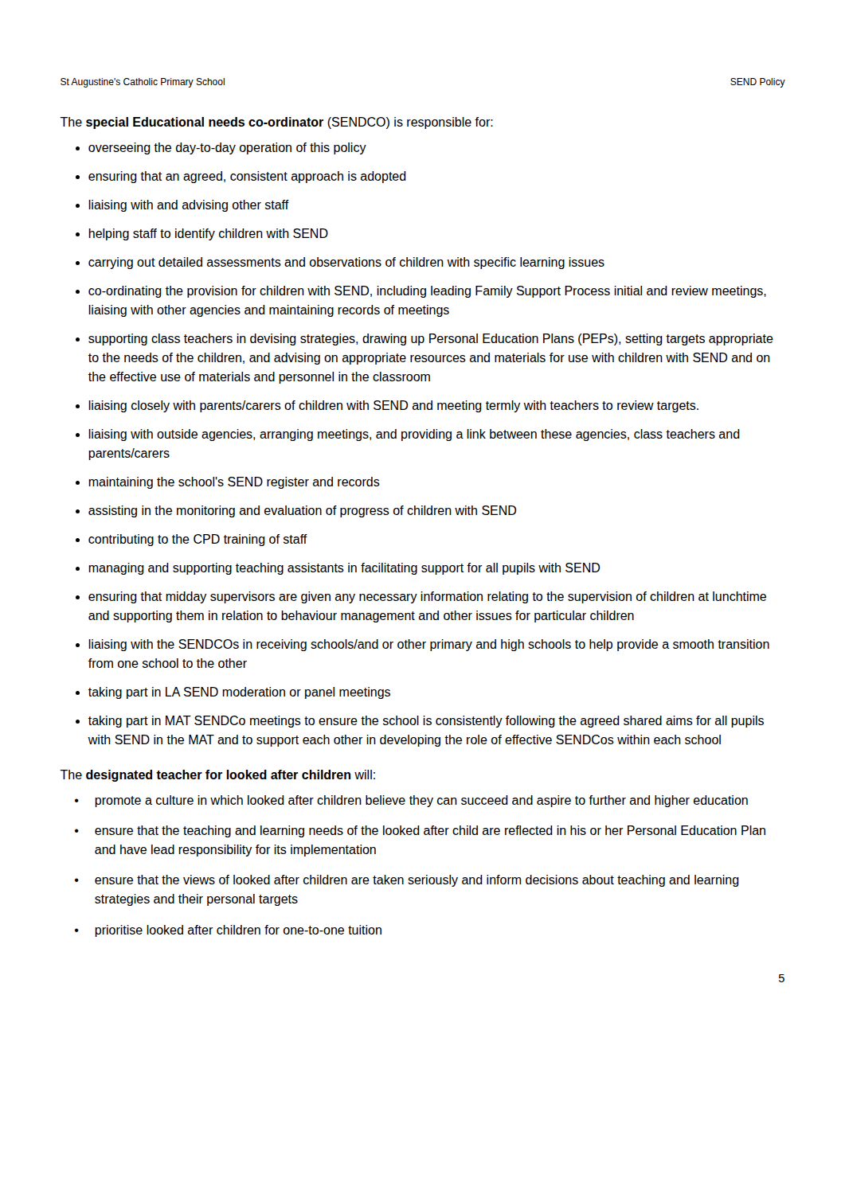St Augustine's Catholic Primary School SEND Policy
The special Educational needs co-ordinator (SENDCO) is responsible for:
overseeing the day-to-day operation of this policy
ensuring that an agreed, consistent approach is adopted
liaising with and advising other staff
helping staff to identify children with SEND
carrying out detailed assessments and observations of children with specific learning issues
co-ordinating the provision for children with SEND, including leading Family Support Process initial and review meetings, liaising with other agencies and maintaining records of meetings
supporting class teachers in devising strategies, drawing up Personal Education Plans (PEPs), setting targets appropriate to the needs of the children, and advising on appropriate resources and materials for use with children with SEND and on the effective use of materials and personnel in the classroom
liaising closely with parents/carers of children with SEND and meeting termly with teachers to review targets.
liaising with outside agencies, arranging meetings, and providing a link between these agencies, class teachers and parents/carers
maintaining the school's SEND register and records
assisting in the monitoring and evaluation of progress of children with SEND
contributing to the CPD training of staff
managing and supporting teaching assistants in facilitating support for all pupils with SEND
ensuring that midday supervisors are given any necessary information relating to the supervision of children at lunchtime and supporting them in relation to behaviour management and other issues for particular children
liaising with the SENDCOs in receiving schools/and or other primary and high schools to help provide a smooth transition from one school to the other
taking part in LA SEND moderation or panel meetings
taking part in MAT SENDCo meetings to ensure the school is consistently following the agreed shared aims for all pupils with SEND in the MAT and to support each other in developing the role of effective SENDCos within each school
The designated teacher for looked after children will:
promote a culture in which looked after children believe they can succeed and aspire to further and higher education
ensure that the teaching and learning needs of the looked after child are reflected in his or her Personal Education Plan and have lead responsibility for its implementation
ensure that the views of looked after children are taken seriously and inform decisions about teaching and learning strategies and their personal targets
prioritise looked after children for one-to-one tuition
5